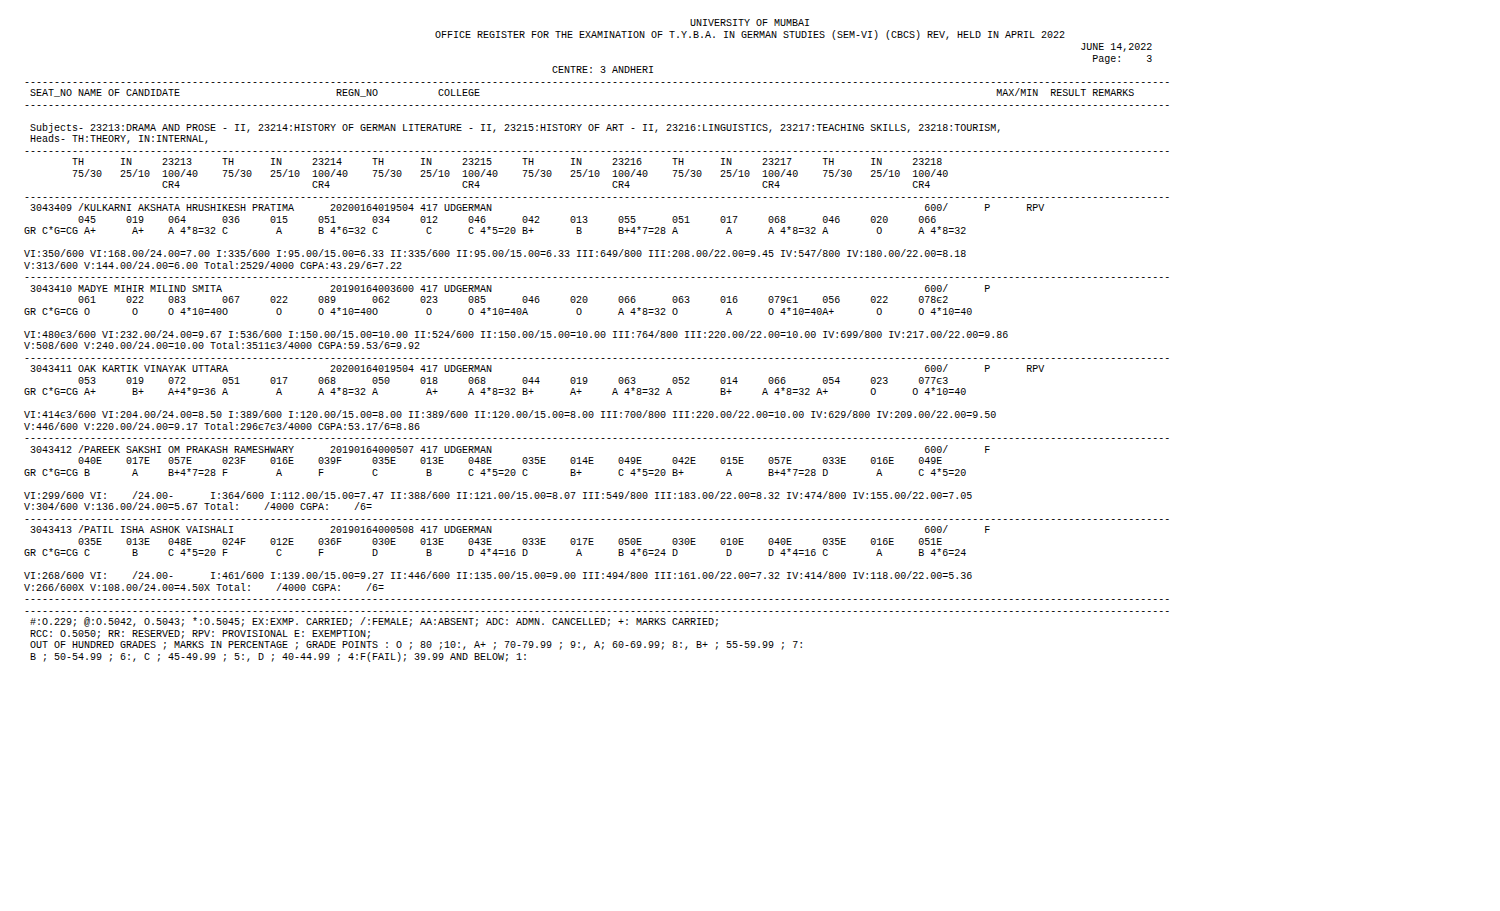UNIVERSITY OF MUMBAI
OFFICE REGISTER FOR THE EXAMINATION OF T.Y.B.A. IN GERMAN STUDIES (SEM-VI) (CBCS) REV, HELD IN APRIL 2022
                                                                                                                                                                                JUNE 14,2022
                                                                                                                                                                                  Page:    3
                                                                                        CENTRE: 3 ANDHERI
-----------------------------------------------------------------------------------------------------------------------------------------------------------------------------------------------
 SEAT_NO NAME OF CANDIDATE                          REGN_NO          COLLEGE                                                                                      MAX/MIN  RESULT REMARKS
-----------------------------------------------------------------------------------------------------------------------------------------------------------------------------------------------

 Subjects- 23213:DRAMA AND PROSE - II, 23214:HISTORY OF GERMAN LITERATURE - II, 23215:HISTORY OF ART - II, 23216:LINGUISTICS, 23217:TEACHING SKILLS, 23218:TOURISM,
 Heads- TH:THEORY, IN:INTERNAL,
-----------------------------------------------------------------------------------------------------------------------------------------------------------------------------------------------
        TH      IN     23213     TH      IN     23214     TH      IN     23215     TH      IN     23216     TH      IN     23217     TH      IN     23218
        75/30   25/10  100/40    75/30   25/10  100/40    75/30   25/10  100/40    75/30   25/10  100/40    75/30   25/10  100/40    75/30   25/10  100/40
                       CR4                      CR4                      CR4                      CR4                      CR4                      CR4
-----------------------------------------------------------------------------------------------------------------------------------------------------------------------------------------------
 3043409 /KULKARNI AKSHATA HRUSHIKESH PRATIMA      20200164019504 417 UDGERMAN                                                                        600/      P      RPV
         045     019    064      036     015     051      034     012     046      042     013     055      051     017     068      046     020     066
GR C*G=CG A+      A+    A 4*8=32 C        A      B 4*6=32 C        C      C 4*5=20 B+       B      B+4*7=28 A        A      A 4*8=32 A        O      A 4*8=32

VI:350/600 VI:168.00/24.00=7.00 I:335/600 I:95.00/15.00=6.33 II:335/600 II:95.00/15.00=6.33 III:649/800 III:208.00/22.00=9.45 IV:547/800 IV:180.00/22.00=8.18
V:313/600 V:144.00/24.00=6.00 Total:2529/4000 CGPA:43.29/6=7.22
-----------------------------------------------------------------------------------------------------------------------------------------------------------------------------------------------
 3043410 MADYE MIHIR MILIND SMITA                  20190164003600 417 UDGERMAN                                                                        600/      P
         061     022    083      067     022     089      062     023     085      046     020     066      063     016     079ϵ1    056     022     078ϵ2
GR C*G=CG O       O     O 4*10=40O        O      O 4*10=40O        O      O 4*10=40A        O      A 4*8=32 O        A      O 4*10=40A+       O      O 4*10=40

VI:480ϵ3/600 VI:232.00/24.00=9.67 I:536/600 I:150.00/15.00=10.00 II:524/600 II:150.00/15.00=10.00 III:764/800 III:220.00/22.00=10.00 IV:699/800 IV:217.00/22.00=9.86
V:508/600 V:240.00/24.00=10.00 Total:3511ϵ3/4000 CGPA:59.53/6=9.92
-----------------------------------------------------------------------------------------------------------------------------------------------------------------------------------------------
 3043411 OAK KARTIK VINAYAK UTTARA                 20200164019504 417 UDGERMAN                                                                        600/      P      RPV
         053     019    072      051     017     068      050     018     068      044     019     063      052     014     066      054     023     077ϵ3
GR C*G=CG A+      B+    A+4*9=36 A        A      A 4*8=32 A        A+     A 4*8=32 B+      A+     A 4*8=32 A        B+     A 4*8=32 A+       O      O 4*10=40

VI:414ϵ3/600 VI:204.00/24.00=8.50 I:389/600 I:120.00/15.00=8.00 II:389/600 II:120.00/15.00=8.00 III:700/800 III:220.00/22.00=10.00 IV:629/800 IV:209.00/22.00=9.50
V:446/600 V:220.00/24.00=9.17 Total:296ϵ7ϵ3/4000 CGPA:53.17/6=8.86
-----------------------------------------------------------------------------------------------------------------------------------------------------------------------------------------------
 3043412 /PAREEK SAKSHI OM PRAKASH RAMESHWARY      20190164000507 417 UDGERMAN                                                                        600/      F
         040E    017E   057E     023F    016E    039F     035E    013E    048E     035E    014E    049E     042E    015E    057E     033E    016E    049E
GR C*G=CG B       A     B+4*7=28 F        A      F        C        B      C 4*5=20 C       B+      C 4*5=20 B+       A      B+4*7=28 D        A      C 4*5=20

VI:299/600 VI:    /24.00-      I:364/600 I:112.00/15.00=7.47 II:388/600 II:121.00/15.00=8.07 III:549/800 III:183.00/22.00=8.32 IV:474/800 IV:155.00/22.00=7.05
V:304/600 V:136.00/24.00=5.67 Total:    /4000 CGPA:    /6=
-----------------------------------------------------------------------------------------------------------------------------------------------------------------------------------------------
 3043413 /PATIL ISHA ASHOK VAISHALI                20190164000508 417 UDGERMAN                                                                        600/      F
         035E    013E   048E     024F    012E    036F     030E    013E    043E     033E    017E    050E     030E    010E    040E     035E    016E    051E
GR C*G=CG C       B     C 4*5=20 F        C      F        D        B      D 4*4=16 D        A      B 4*6=24 D        D      D 4*4=16 C        A      B 4*6=24

VI:268/600 VI:    /24.00-      I:461/600 I:139.00/15.00=9.27 II:446/600 II:135.00/15.00=9.00 III:494/800 III:161.00/22.00=7.32 IV:414/800 IV:118.00/22.00=5.36
V:266/600X V:108.00/24.00=4.50X Total:    /4000 CGPA:    /6=
-----------------------------------------------------------------------------------------------------------------------------------------------------------------------------------------------
-----------------------------------------------------------------------------------------------------------------------------------------------------------------------------------------------
 #:O.229; @:O.5042, O.5043; *:O.5045; EX:EXMP. CARRIED; /:FEMALE; AA:ABSENT; ADC: ADMN. CANCELLED; +: MARKS CARRIED;
 RCC: O.5050; RR: RESERVED; RPV: PROVISIONAL E: EXEMPTION;
 OUT OF HUNDRED GRADES ; MARKS IN PERCENTAGE ; GRADE POINTS : O ; 80 ;10:, A+ ; 70-79.99 ; 9:, A; 60-69.99; 8:, B+ ; 55-59.99 ; 7:
 B ; 50-54.99 ; 6:, C ; 45-49.99 ; 5:, D ; 40-44.99 ; 4:F(FAIL); 39.99 AND BELOW; 1: